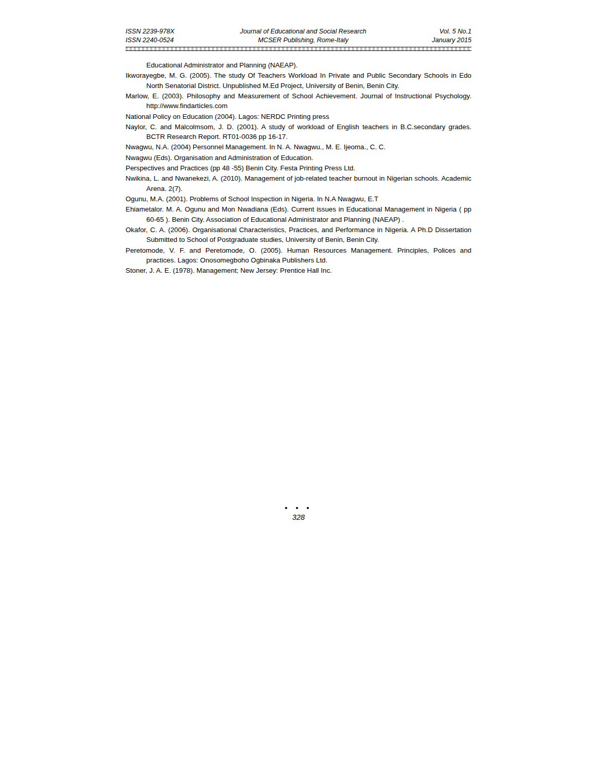ISSN 2239-978X
ISSN 2240-0524
Journal of Educational and Social Research
MCSER Publishing, Rome-Italy
Vol. 5 No.1
January 2015
Educational Administrator and Planning (NAEAP).
Ikworayegbe, M. G. (2005). The study Of Teachers Workload In Private and Public Secondary Schools in Edo North Senatorial District. Unpublished M.Ed Project, University of Benin, Benin City.
Marlow, E. (2003). Philosophy and Measurement of School Achievement. Journal of Instructional Psychology. http://www.findarticles.com
National Policy on Education (2004). Lagos: NERDC Printing press
Naylor, C. and Malcolmsom, J. D. (2001). A study of workload of English teachers in B.C.secondary grades. BCTR Research Report. RT01-0036 pp 16-17.
Nwagwu, N.A. (2004) Personnel Management. In N. A. Nwagwu., M. E. Ijeoma., C. C.
Nwagwu (Eds). Organisation and Administration of Education.
Perspectives and Practices (pp 48 -55) Benin City. Festa Printing Press Ltd.
Nwikina, L. and Nwanekezi, A. (2010). Management of job-related teacher burnout in Nigerian schools. Academic Arena. 2(7).
Ogunu, M.A. (2001). Problems of School Inspection in Nigeria. In N.A Nwagwu, E.T
Ehiametalor. M. A. Ogunu and Mon Nwadiana (Eds). Current issues in Educational Management in Nigeria ( pp 60-65 ). Benin City. Association of Educational Administrator and Planning (NAEAP) .
Okafor, C. A. (2006). Organisational Characteristics, Practices, and Performance in Nigeria. A Ph.D Dissertation Submitted to School of Postgraduate studies, University of Benin, Benin City.
Peretomode, V. F. and Peretomode, O. (2005). Human Resources Management. Principles, Polices and practices. Lagos: Onosomegboho Ogbinaka Publishers Ltd.
Stoner, J. A. E. (1978). Management; New Jersey: Prentice Hall Inc.
• • •
328